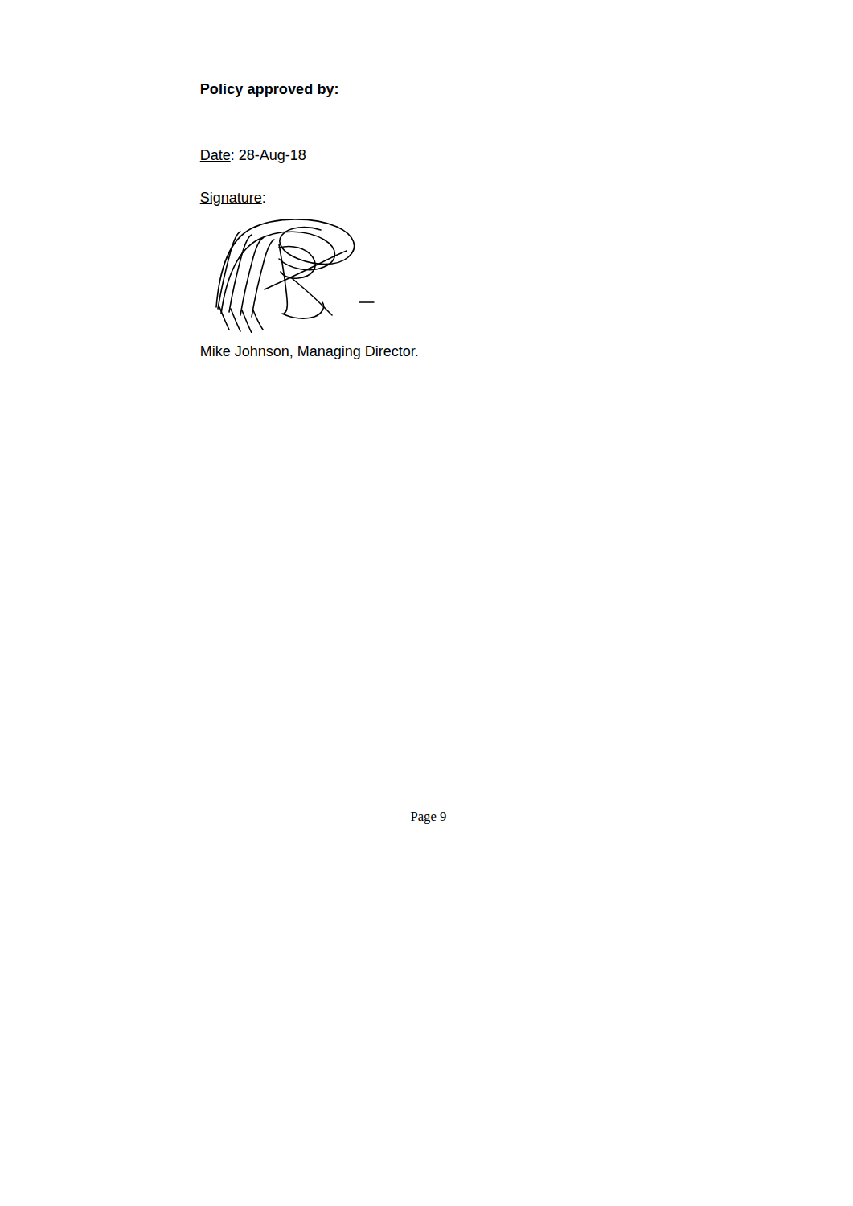Policy approved by:
Date: 28-Aug-18
Signature:
Mike Johnson, Managing Director.
Page 9